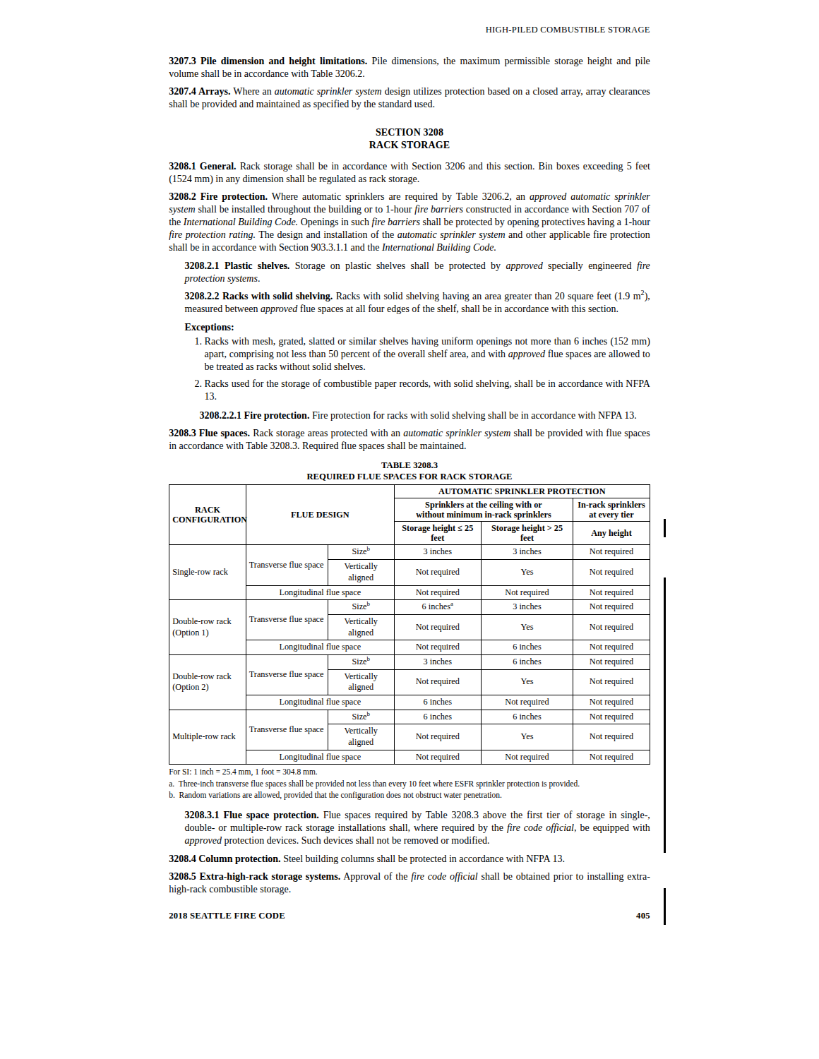HIGH-PILED COMBUSTIBLE STORAGE
3207.3 Pile dimension and height limitations. Pile dimensions, the maximum permissible storage height and pile volume shall be in accordance with Table 3206.2.
3207.4 Arrays. Where an automatic sprinkler system design utilizes protection based on a closed array, array clearances shall be provided and maintained as specified by the standard used.
SECTION 3208
RACK STORAGE
3208.1 General. Rack storage shall be in accordance with Section 3206 and this section. Bin boxes exceeding 5 feet (1524 mm) in any dimension shall be regulated as rack storage.
3208.2 Fire protection. Where automatic sprinklers are required by Table 3206.2, an approved automatic sprinkler system shall be installed throughout the building or to 1-hour fire barriers constructed in accordance with Section 707 of the International Building Code. Openings in such fire barriers shall be protected by opening protectives having a 1-hour fire protection rating. The design and installation of the automatic sprinkler system and other applicable fire protection shall be in accordance with Section 903.3.1.1 and the International Building Code.
3208.2.1 Plastic shelves. Storage on plastic shelves shall be protected by approved specially engineered fire protection systems.
3208.2.2 Racks with solid shelving. Racks with solid shelving having an area greater than 20 square feet (1.9 m2), measured between approved flue spaces at all four edges of the shelf, shall be in accordance with this section.
Exceptions:
Racks with mesh, grated, slatted or similar shelves having uniform openings not more than 6 inches (152 mm) apart, comprising not less than 50 percent of the overall shelf area, and with approved flue spaces are allowed to be treated as racks without solid shelves.
Racks used for the storage of combustible paper records, with solid shelving, shall be in accordance with NFPA 13.
3208.2.2.1 Fire protection. Fire protection for racks with solid shelving shall be in accordance with NFPA 13.
3208.3 Flue spaces. Rack storage areas protected with an automatic sprinkler system shall be provided with flue spaces in accordance with Table 3208.3. Required flue spaces shall be maintained.
TABLE 3208.3
REQUIRED FLUE SPACES FOR RACK STORAGE
| RACK CONFIGURATION | FLUE DESIGN | AUTOMATIC SPRINKLER PROTECTION |
| --- | --- | --- |
| Sprinklers at the ceiling with or without minimum in-rack sprinklers | In-rack sprinklers at every tier |
| Storage height ≤ 25 feet | Storage height > 25 feet | Any height |
| Single-row rack | Transverse flue space | Size b | 3 inches | 3 inches | Not required |
| Vertically aligned | Not required | Yes | Not required |
| Longitudinal flue space | Not required | Not required | Not required |
| Double-row rack (Option 1) | Transverse flue space | Size b | 6 inches a | 3 inches | Not required |
| Vertically aligned | Not required | Yes | Not required |
| Longitudinal flue space | Not required | 6 inches | Not required |
| Double-row rack (Option 2) | Transverse flue space | Size b | 3 inches | 6 inches | Not required |
| Vertically aligned | Not required | Yes | Not required |
| Longitudinal flue space | 6 inches | Not required | Not required |
| Multiple-row rack | Transverse flue space | Size b | 6 inches | 6 inches | Not required |
| Vertically aligned | Not required | Yes | Not required |
| Longitudinal flue space | Not required | Not required | Not required |
For SI: 1 inch = 25.4 mm, 1 foot = 304.8 mm.
a. Three-inch transverse flue spaces shall be provided not less than every 10 feet where ESFR sprinkler protection is provided.
b. Random variations are allowed, provided that the configuration does not obstruct water penetration.
3208.3.1 Flue space protection. Flue spaces required by Table 3208.3 above the first tier of storage in single-, double- or multiple-row rack storage installations shall, where required by the fire code official, be equipped with approved protection devices. Such devices shall not be removed or modified.
3208.4 Column protection. Steel building columns shall be protected in accordance with NFPA 13.
3208.5 Extra-high-rack storage systems. Approval of the fire code official shall be obtained prior to installing extra-high-rack combustible storage.
2018 SEATTLE FIRE CODE 405